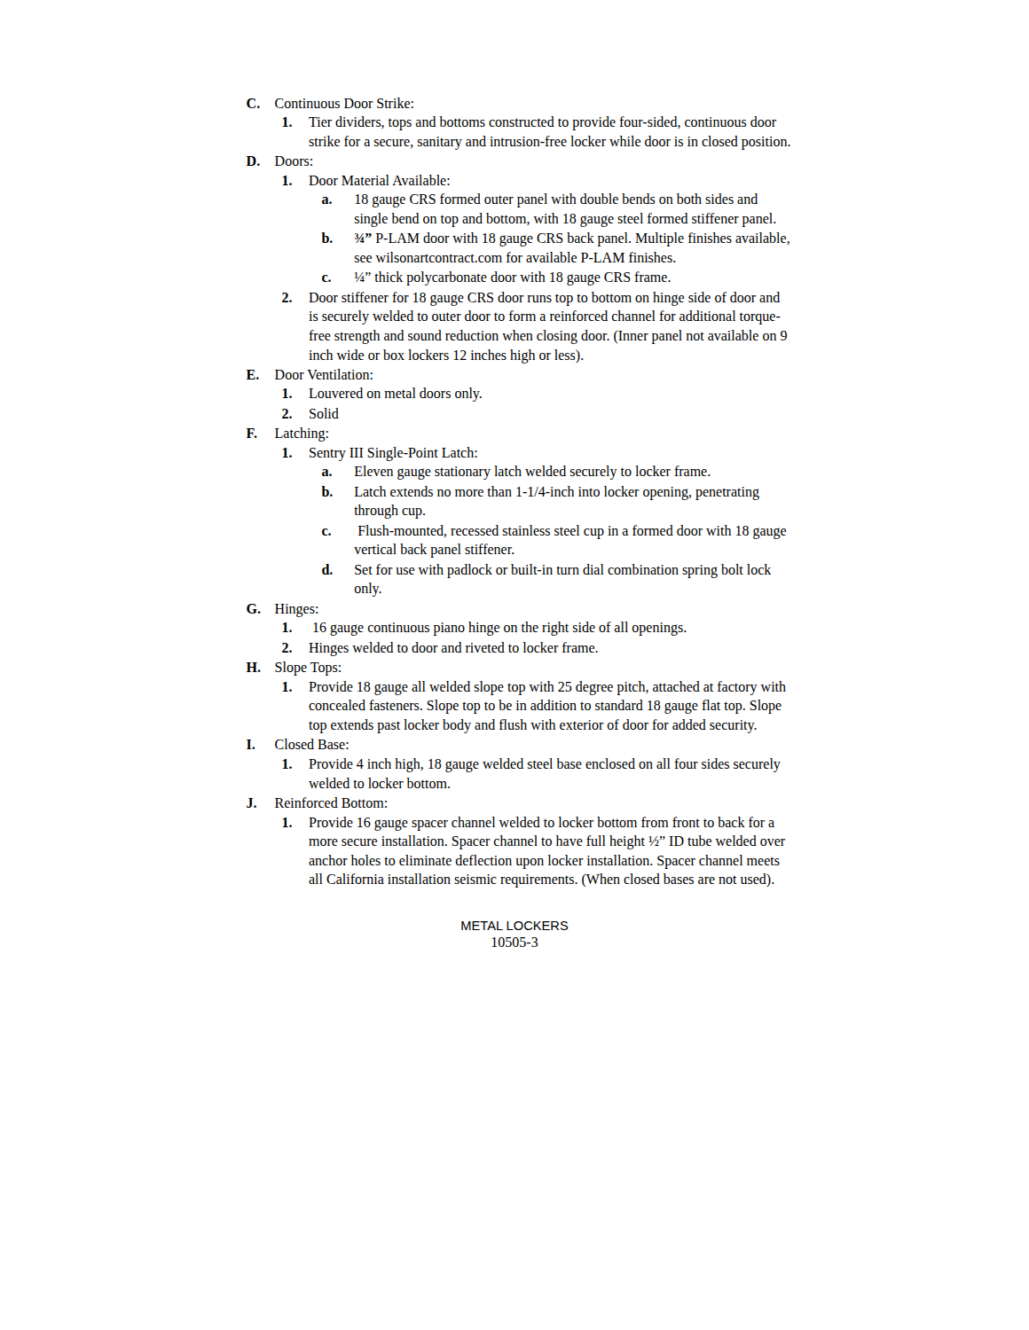C. Continuous Door Strike:
1. Tier dividers, tops and bottoms constructed to provide four-sided, continuous door strike for a secure, sanitary and intrusion-free locker while door is in closed position.
D. Doors:
1. Door Material Available:
a. 18 gauge CRS formed outer panel with double bends on both sides and single bend on top and bottom, with 18 gauge steel formed stiffener panel.
b. ¾” P-LAM door with 18 gauge CRS back panel. Multiple finishes available, see wilsonartcontract.com for available P-LAM finishes.
c. ¼” thick polycarbonate door with 18 gauge CRS frame.
2. Door stiffener for 18 gauge CRS door runs top to bottom on hinge side of door and is securely welded to outer door to form a reinforced channel for additional torque-free strength and sound reduction when closing door. (Inner panel not available on 9 inch wide or box lockers 12 inches high or less).
E. Door Ventilation:
1. Louvered on metal doors only.
2. Solid
F. Latching:
1. Sentry III Single-Point Latch:
a. Eleven gauge stationary latch welded securely to locker frame.
b. Latch extends no more than 1-1/4-inch into locker opening, penetrating through cup.
c. Flush-mounted, recessed stainless steel cup in a formed door with 18 gauge vertical back panel stiffener.
d. Set for use with padlock or built-in turn dial combination spring bolt lock only.
G. Hinges:
1. 16 gauge continuous piano hinge on the right side of all openings.
2. Hinges welded to door and riveted to locker frame.
H. Slope Tops:
1. Provide 18 gauge all welded slope top with 25 degree pitch, attached at factory with concealed fasteners. Slope top to be in addition to standard 18 gauge flat top. Slope top extends past locker body and flush with exterior of door for added security.
I. Closed Base:
1. Provide 4 inch high, 18 gauge welded steel base enclosed on all four sides securely welded to locker bottom.
J. Reinforced Bottom:
1. Provide 16 gauge spacer channel welded to locker bottom from front to back for a more secure installation. Spacer channel to have full height ½” ID tube welded over anchor holes to eliminate deflection upon locker installation. Spacer channel meets all California installation seismic requirements. (When closed bases are not used).
METAL LOCKERS
10505-3